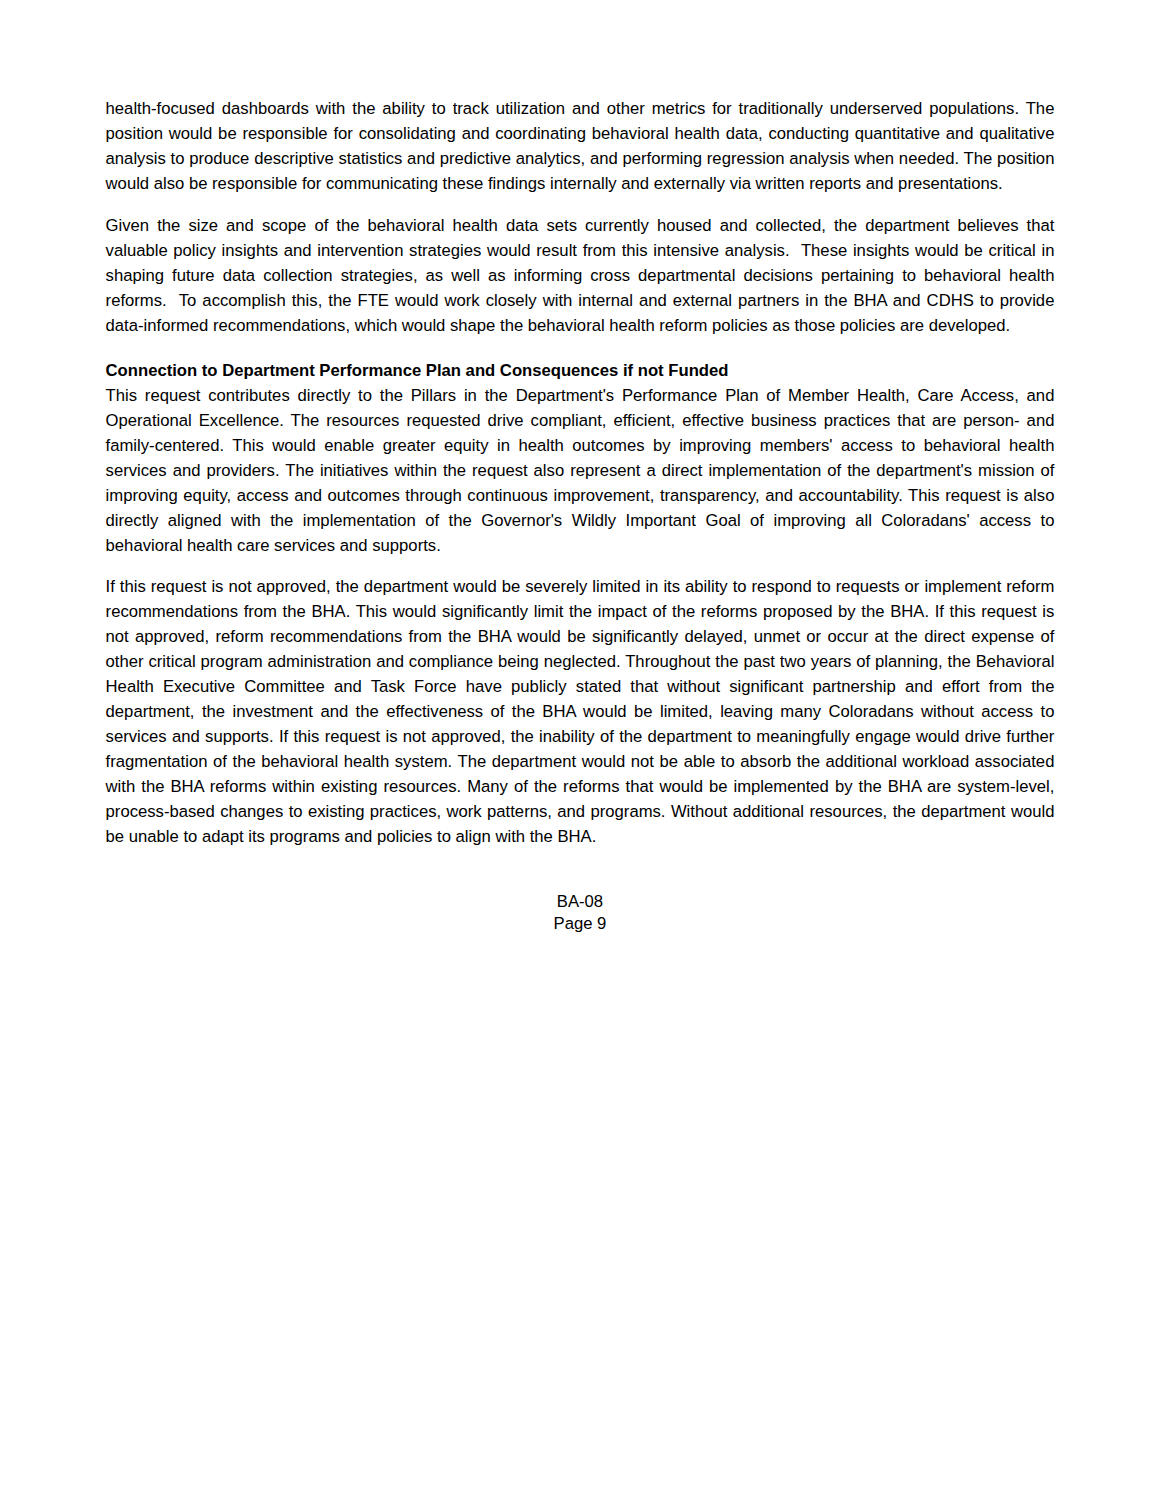health-focused dashboards with the ability to track utilization and other metrics for traditionally underserved populations. The position would be responsible for consolidating and coordinating behavioral health data, conducting quantitative and qualitative analysis to produce descriptive statistics and predictive analytics, and performing regression analysis when needed. The position would also be responsible for communicating these findings internally and externally via written reports and presentations.
Given the size and scope of the behavioral health data sets currently housed and collected, the department believes that valuable policy insights and intervention strategies would result from this intensive analysis. These insights would be critical in shaping future data collection strategies, as well as informing cross departmental decisions pertaining to behavioral health reforms. To accomplish this, the FTE would work closely with internal and external partners in the BHA and CDHS to provide data-informed recommendations, which would shape the behavioral health reform policies as those policies are developed.
Connection to Department Performance Plan and Consequences if not Funded
This request contributes directly to the Pillars in the Department's Performance Plan of Member Health, Care Access, and Operational Excellence. The resources requested drive compliant, efficient, effective business practices that are person- and family-centered. This would enable greater equity in health outcomes by improving members' access to behavioral health services and providers. The initiatives within the request also represent a direct implementation of the department's mission of improving equity, access and outcomes through continuous improvement, transparency, and accountability. This request is also directly aligned with the implementation of the Governor's Wildly Important Goal of improving all Coloradans' access to behavioral health care services and supports.
If this request is not approved, the department would be severely limited in its ability to respond to requests or implement reform recommendations from the BHA. This would significantly limit the impact of the reforms proposed by the BHA. If this request is not approved, reform recommendations from the BHA would be significantly delayed, unmet or occur at the direct expense of other critical program administration and compliance being neglected. Throughout the past two years of planning, the Behavioral Health Executive Committee and Task Force have publicly stated that without significant partnership and effort from the department, the investment and the effectiveness of the BHA would be limited, leaving many Coloradans without access to services and supports. If this request is not approved, the inability of the department to meaningfully engage would drive further fragmentation of the behavioral health system. The department would not be able to absorb the additional workload associated with the BHA reforms within existing resources. Many of the reforms that would be implemented by the BHA are system-level, process-based changes to existing practices, work patterns, and programs. Without additional resources, the department would be unable to adapt its programs and policies to align with the BHA.
BA-08
Page 9